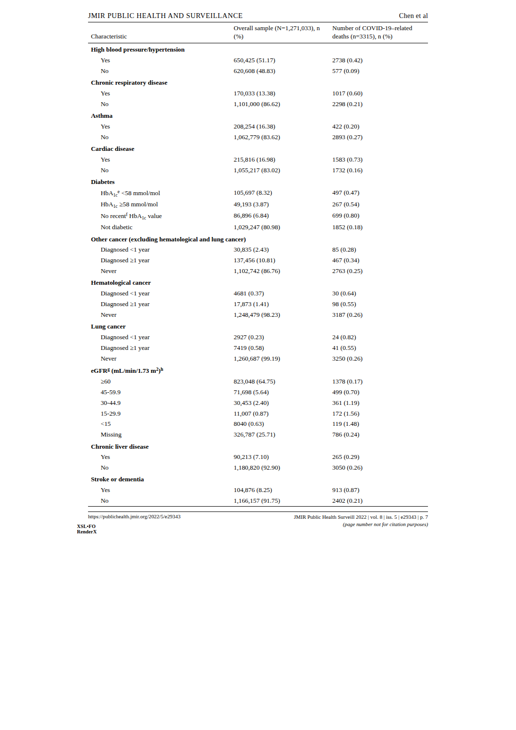JMIR Public Health and Surveillance
Chen et al
| Characteristic | Overall sample (N=1,271,033), n (%) | Number of COVID-19–related deaths (n=3315), n (%) |
| --- | --- | --- |
| High blood pressure/hypertension |
| Yes | 650,425 (51.17) | 2738 (0.42) |
| No | 620,608 (48.83) | 577 (0.09) |
| Chronic respiratory disease |
| Yes | 170,033 (13.38) | 1017 (0.60) |
| No | 1,101,000 (86.62) | 2298 (0.21) |
| Asthma |
| Yes | 208,254 (16.38) | 422 (0.20) |
| No | 1,062,779 (83.62) | 2893 (0.27) |
| Cardiac disease |
| Yes | 215,816 (16.98) | 1583 (0.73) |
| No | 1,055,217 (83.02) | 1732 (0.16) |
| Diabetes |
| HbA 1c e <58 mmol/mol | 105,697 (8.32) | 497 (0.47) |
| HbA 1c ≥58 mmol/mol | 49,193 (3.87) | 267 (0.54) |
| No recent f HbA 1c value | 86,896 (6.84) | 699 (0.80) |
| Not diabetic | 1,029,247 (80.98) | 1852 (0.18) |
| Other cancer (excluding hematological and lung cancer) |
| Diagnosed <1 year | 30,835 (2.43) | 85 (0.28) |
| Diagnosed ≥1 year | 137,456 (10.81) | 467 (0.34) |
| Never | 1,102,742 (86.76) | 2763 (0.25) |
| Hematological cancer |
| Diagnosed <1 year | 4681 (0.37) | 30 (0.64) |
| Diagnosed ≥1 year | 17,873 (1.41) | 98 (0.55) |
| Never | 1,248,479 (98.23) | 3187 (0.26) |
| Lung cancer |
| Diagnosed <1 year | 2927 (0.23) | 24 (0.82) |
| Diagnosed ≥1 year | 7419 (0.58) | 41 (0.55) |
| Never | 1,260,687 (99.19) | 3250 (0.26) |
| eGFR g (mL/min/1.73 m 2 ) h |
| ≥60 | 823,048 (64.75) | 1378 (0.17) |
| 45-59.9 | 71,698 (5.64) | 499 (0.70) |
| 30-44.9 | 30,453 (2.40) | 361 (1.19) |
| 15-29.9 | 11,007 (0.87) | 172 (1.56) |
| <15 | 8040 (0.63) | 119 (1.48) |
| Missing | 326,787 (25.71) | 786 (0.24) |
| Chronic liver disease |
| Yes | 90,213 (7.10) | 265 (0.29) |
| No | 1,180,820 (92.90) | 3050 (0.26) |
| Stroke or dementia |
| Yes | 104,876 (8.25) | 913 (0.87) |
| No | 1,166,157 (91.75) | 2402 (0.21) |
https://publichealth.jmir.org/2022/5/e29343
JMIR Public Health Surveill 2022 | vol. 8 | iss. 5 | e29343 | p. 7
(page number not for citation purposes)
XSL•FO
RenderX